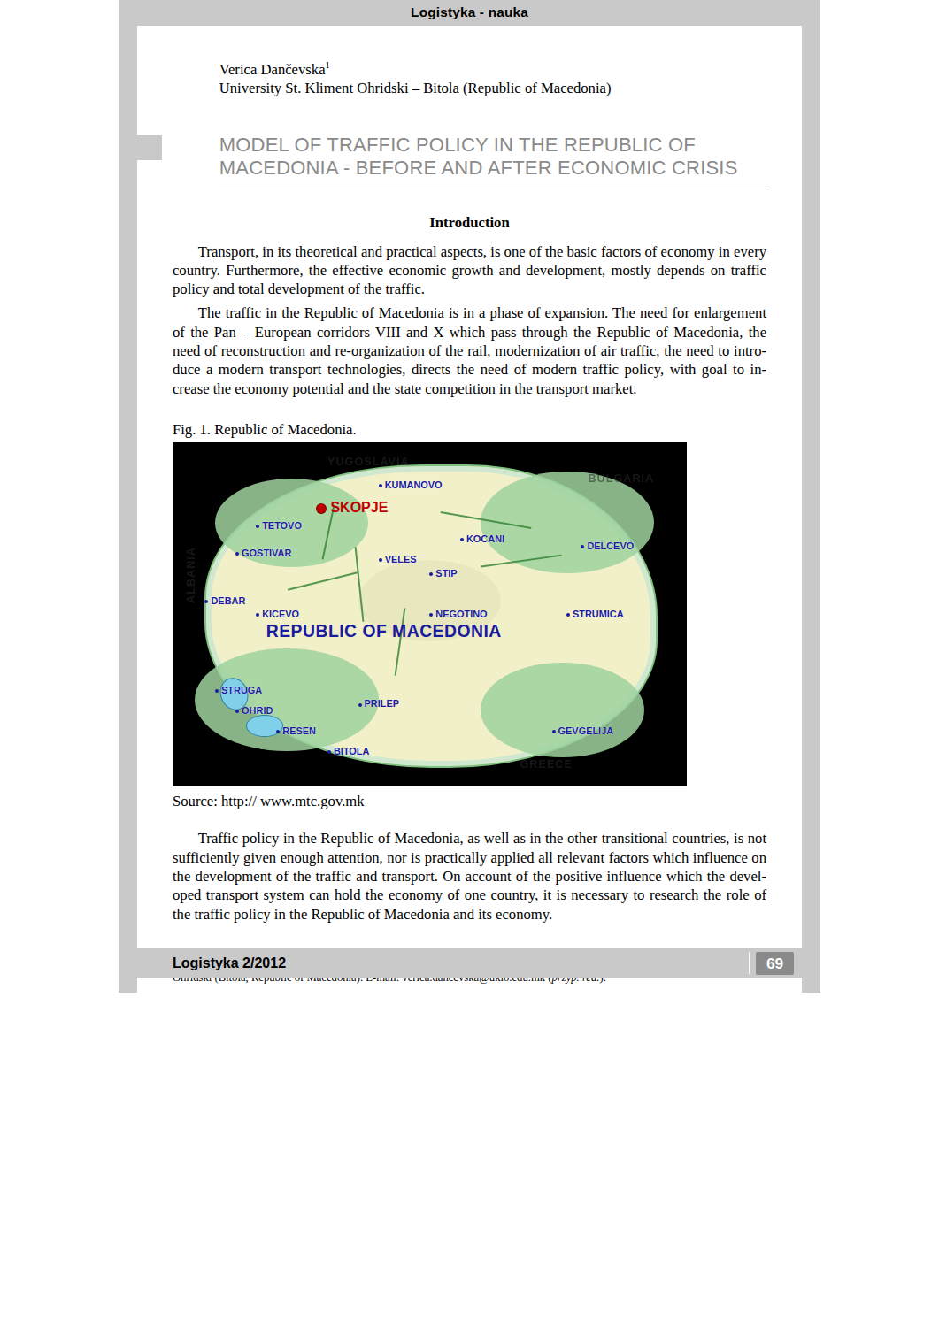Logistyka - nauka
Verica Dančevska1
University St. Kliment Ohridski – Bitola (Republic of Macedonia)
MODEL OF TRAFFIC POLICY IN THE REPUBLIC OF MACEDONIA - BEFORE AND AFTER ECONOMIC CRISIS
Introduction
Transport, in its theoretical and practical aspects, is one of the basic factors of economy in every country. Furthermore, the effective economic growth and development, mostly depends on traffic policy and total development of the traffic.
The traffic in the Republic of Macedonia is in a phase of expansion. The need for enlargement of the Pan – European corridors VIII and X which pass through the Republic of Macedonia, the need of reconstruction and re-organization of the rail, modernization of air traffic, the need to introduce a modern transport technologies, directs the need of modern traffic policy, with goal to increase the economy potential and the state competition in the transport market.
Fig. 1. Republic of Macedonia.
YUGOSLAVIA
BULGARIA
ALBANIA
GREECE
KUMANOVO
TETOVO
GOSTIVAR
VELES
KOCANI
DELCEVO
STIP
DEBAR
KICEVO
NEGOTINO
STRUMICA
STRUGA
OHRID
RESEN
BITOLA
PRILEP
GEVGELIJA
SKOPJE
REPUBLIC OF MACEDONIA
Source: http:// www.mtc.gov.mk
Traffic policy in the Republic of Macedonia, as well as in the other transitional countries, is not sufficiently given enough attention, nor is practically applied all relevant factors which influence on the development of the traffic and transport. On account of the positive influence which the developed transport system can hold the economy of one country, it is necessary to research the role of the traffic policy in the Republic of Macedonia and its economy.
1 Dr Sc. Verica Dančevska – Faculty of Technical Sciences – Bitola, Department of Traffic and Transport University St. Kliment Ohridski (Bitola, Republic of Macedonia). E-mail: verica.dancevska@uklo.edu.mk (przyp. red.).
Logistyka 2/2012
69